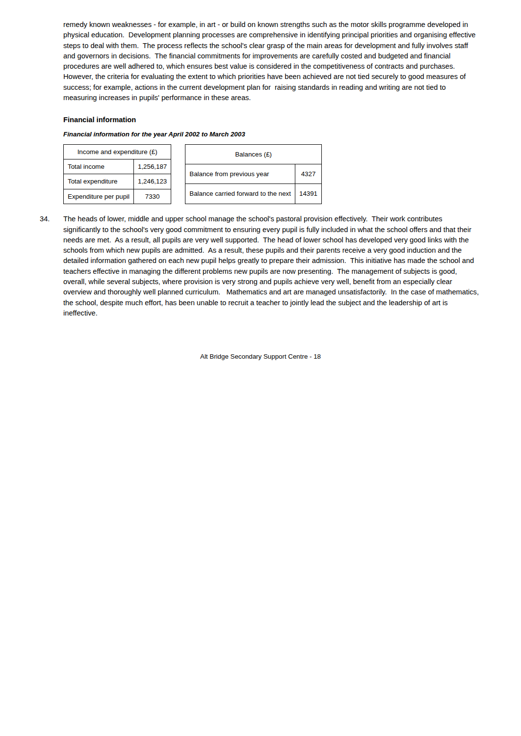remedy known weaknesses - for example, in art - or build on known strengths such as the motor skills programme developed in physical education. Development planning processes are comprehensive in identifying principal priorities and organising effective steps to deal with them. The process reflects the school's clear grasp of the main areas for development and fully involves staff and governors in decisions. The financial commitments for improvements are carefully costed and budgeted and financial procedures are well adhered to, which ensures best value is considered in the competitiveness of contracts and purchases. However, the criteria for evaluating the extent to which priorities have been achieved are not tied securely to good measures of success; for example, actions in the current development plan for raising standards in reading and writing are not tied to measuring increases in pupils' performance in these areas.
Financial information
Financial information for the year April 2002 to March 2003
| Income and expenditure (£) |
| --- |
| Total income | 1,256,187 |
| Total expenditure | 1,246,123 |
| Expenditure per pupil | 7330 |
| Balances (£) |
| --- |
| Balance from previous year | 4327 |
| Balance carried forward to the next | 14391 |
34.
The heads of lower, middle and upper school manage the school's pastoral provision effectively. Their work contributes significantly to the school's very good commitment to ensuring every pupil is fully included in what the school offers and that their needs are met. As a result, all pupils are very well supported. The head of lower school has developed very good links with the schools from which new pupils are admitted. As a result, these pupils and their parents receive a very good induction and the detailed information gathered on each new pupil helps greatly to prepare their admission. This initiative has made the school and teachers effective in managing the different problems new pupils are now presenting. The management of subjects is good, overall, while several subjects, where provision is very strong and pupils achieve very well, benefit from an especially clear overview and thoroughly well planned curriculum. Mathematics and art are managed unsatisfactorily. In the case of mathematics, the school, despite much effort, has been unable to recruit a teacher to jointly lead the subject and the leadership of art is ineffective.
Alt Bridge Secondary Support Centre - 18